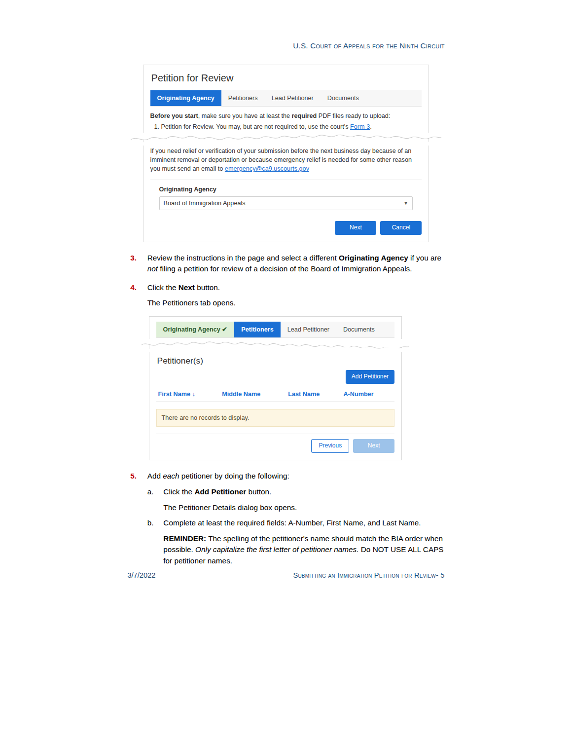U.S. Court of Appeals for the Ninth Circuit
Petition for Review
Originating Agency
Petitioners
Lead Petitioner
Documents
Before you start, make sure you have at least the required PDF files ready to upload:
Petition for Review. You may, but are not required to, use the court's Form 3.
If you need relief or verification of your submission before the next business day because of an imminent removal or deportation or because emergency relief is needed for some other reason you must send an email to emergency@ca9.uscourts.gov
Originating Agency
Board of Immigration Appeals ▼
Next
Cancel
3. Review the instructions in the page and select a different Originating Agency if you are not filing a petition for review of a decision of the Board of Immigration Appeals.
4. Click the Next button.
The Petitioners tab opens.
Originating Agency ✔
Petitioners
Lead Petitioner
Documents
Petitioner(s)
Add Petitioner
| First Name ↓ | Middle Name | Last Name | A-Number |
| --- | --- | --- | --- |
There are no records to display.
Previous
Next
5. Add each petitioner by doing the following:
a. Click the Add Petitioner button.
The Petitioner Details dialog box opens.
b. Complete at least the required fields: A-Number, First Name, and Last Name.
REMINDER: The spelling of the petitioner's name should match the BIA order when possible. Only capitalize the first letter of petitioner names. Do NOT USE ALL CAPS for petitioner names.
3/7/2022
Submitting an Immigration Petition for Review- 5